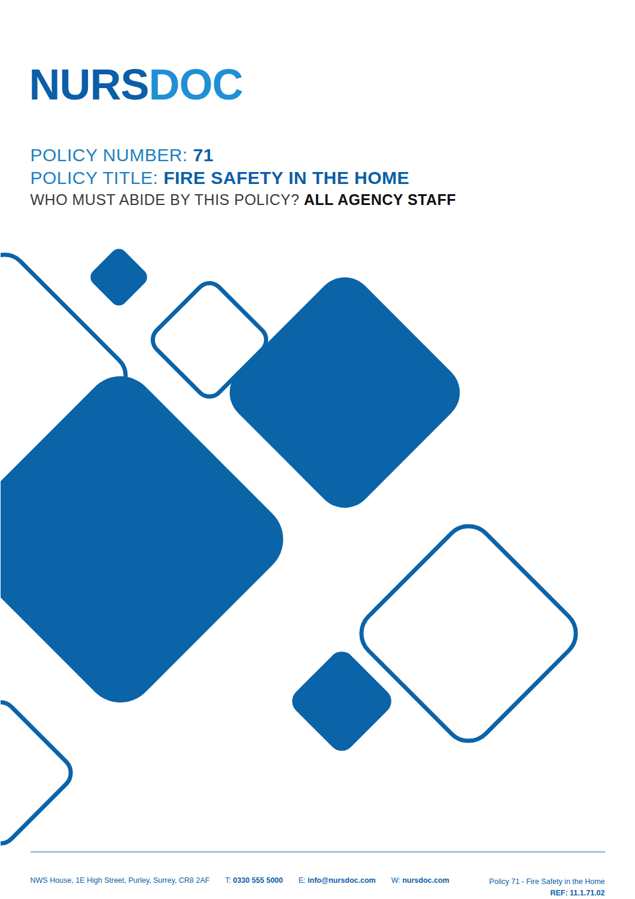NURS DOC
POLICY NUMBER: 71
POLICY TITLE: FIRE SAFETY IN THE HOME
WHO MUST ABIDE BY THIS POLICY? ALL AGENCY STAFF
NWS House, 1E High Street, Purley, Surrey, CR8 2AF T: 0330 555 5000 E: info@nursdoc.com W: nursdoc.com
Policy 71 - Fire Safety in the Home
REF: 11.1.71.02